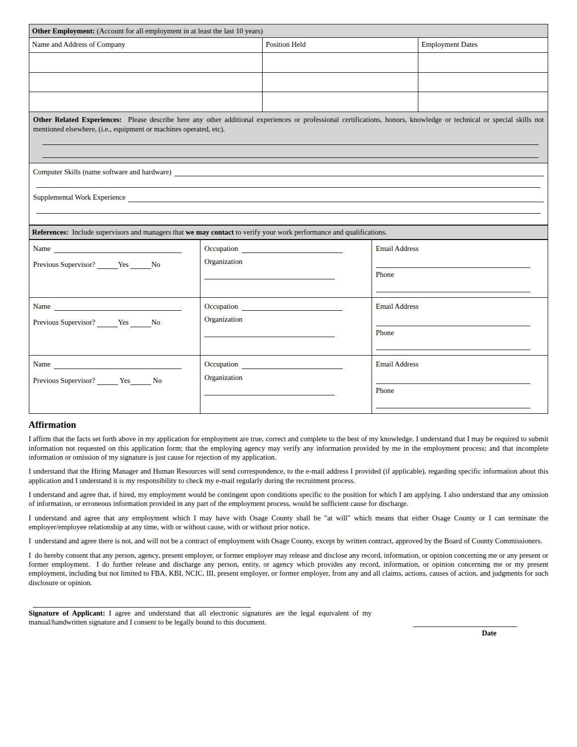| Other Employment: (Account for all employment in at least the last 10 years) |
| Name and Address of Company | Position Held | Employment Dates |
Other Related Experiences: Please describe here any other additional experiences or professional certifications, honors, knowledge or technical or special skills not mentioned elsewhere, (i.e., equipment or machines operated, etc).
Computer Skills (name software and hardware)
Supplemental Work Experience
| References: Include supervisors and managers that we may contact to verify your work performance and qualifications. |
| Name Previous Supervisor? Yes No | Occupation Organization | Email Address Phone |
| Name Previous Supervisor? Yes No | Occupation Organization | Email Address Phone |
| Name Previous Supervisor? Yes No | Occupation Organization | Email Address Phone |
Affirmation
I affirm that the facts set forth above in my application for employment are true, correct and complete to the best of my knowledge. I understand that I may be required to submit information not requested on this application form; that the employing agency may verify any information provided by me in the employment process; and that incomplete information or omission of my signature is just cause for rejection of my application.
I understand that the Hiring Manager and Human Resources will send correspondence, to the e-mail address I provided (if applicable), regarding specific information about this application and I understand it is my responsibility to check my e-mail regularly during the recruitment process.
I understand and agree that, if hired, my employment would be contingent upon conditions specific to the position for which I am applying. I also understand that any omission of information, or erroneous information provided in any part of the employment process, would be sufficient cause for discharge.
I understand and agree that any employment which I may have with Osage County shall be "at will" which means that either Osage County or I can terminate the employer/employee relationship at any time, with or without cause, with or without prior notice.
I understand and agree there is not, and will not be a contract of employment with Osage County, except by written contract, approved by the Board of County Commissioners.
I do hereby consent that any person, agency, present employer, or former employer may release and disclose any record, information, or opinion concerning me or any present or former employment. I do further release and discharge any person, entity, or agency which provides any record, information, or opinion concerning me or my present employment, including but not limited to FBA, KBI, NCIC, III, present employer, or former employer, from any and all claims, actions, causes of action, and judgments for such disclosure or opinion.
Signature of Applicant: I agree and understand that all electronic signatures are the legal equivalent of my manual/handwritten signature and I consent to be legally bound to this document.
Date